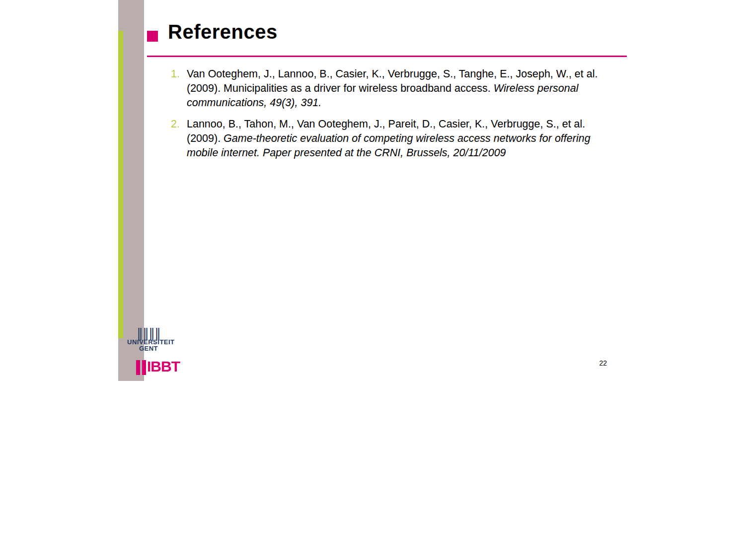References
Van Ooteghem, J., Lannoo, B., Casier, K., Verbrugge, S., Tanghe, E., Joseph, W., et al. (2009). Municipalities as a driver for wireless broadband access. Wireless personal communications, 49(3), 391.
Lannoo, B., Tahon, M., Van Ooteghem, J., Pareit, D., Casier, K., Verbrugge, S., et al. (2009). Game-theoretic evaluation of competing wireless access networks for offering mobile internet. Paper presented at the CRNI, Brussels, 20/11/2009
∥∥∥∥
UNIVERSITEIT
GENT
IBBT
22